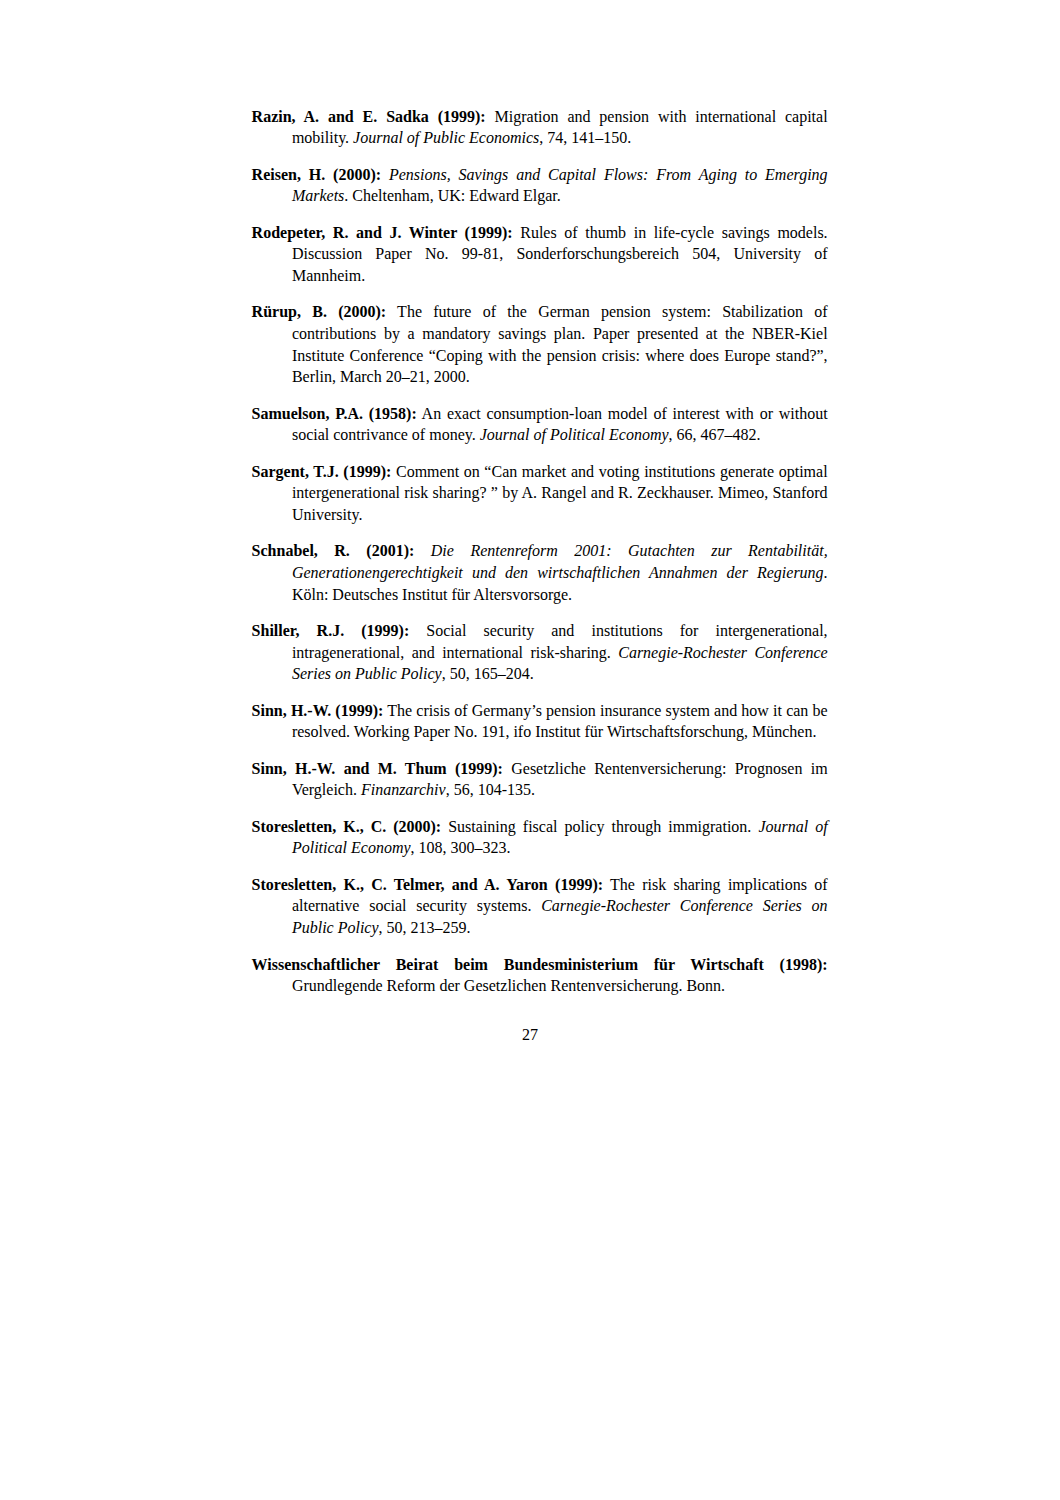Razin, A. and E. Sadka (1999): Migration and pension with international capital mobility. Journal of Public Economics, 74, 141–150.
Reisen, H. (2000): Pensions, Savings and Capital Flows: From Aging to Emerging Markets. Cheltenham, UK: Edward Elgar.
Rodepeter, R. and J. Winter (1999): Rules of thumb in life-cycle savings models. Discussion Paper No. 99-81, Sonderforschungsbereich 504, University of Mannheim.
Rürup, B. (2000): The future of the German pension system: Stabilization of contributions by a mandatory savings plan. Paper presented at the NBER-Kiel Institute Conference “Coping with the pension crisis: where does Europe stand?”, Berlin, March 20–21, 2000.
Samuelson, P.A. (1958): An exact consumption-loan model of interest with or without social contrivance of money. Journal of Political Economy, 66, 467–482.
Sargent, T.J. (1999): Comment on “Can market and voting institutions generate optimal intergenerational risk sharing? ” by A. Rangel and R. Zeckhauser. Mimeo, Stanford University.
Schnabel, R. (2001): Die Rentenreform 2001: Gutachten zur Rentabilität, Generationengerechtigkeit und den wirtschaftlichen Annahmen der Regierung. Köln: Deutsches Institut für Altersvorsorge.
Shiller, R.J. (1999): Social security and institutions for intergenerational, intragenerational, and international risk-sharing. Carnegie-Rochester Conference Series on Public Policy, 50, 165–204.
Sinn, H.-W. (1999): The crisis of Germany’s pension insurance system and how it can be resolved. Working Paper No. 191, ifo Institut für Wirtschaftsforschung, München.
Sinn, H.-W. and M. Thum (1999): Gesetzliche Rentenversicherung: Prognosen im Vergleich. Finanzarchiv, 56, 104-135.
Storesletten, K., C. (2000): Sustaining fiscal policy through immigration. Journal of Political Economy, 108, 300–323.
Storesletten, K., C. Telmer, and A. Yaron (1999): The risk sharing implications of alternative social security systems. Carnegie-Rochester Conference Series on Public Policy, 50, 213–259.
Wissenschaftlicher Beirat beim Bundesministerium für Wirtschaft (1998): Grundlegende Reform der Gesetzlichen Rentenversicherung. Bonn.
27